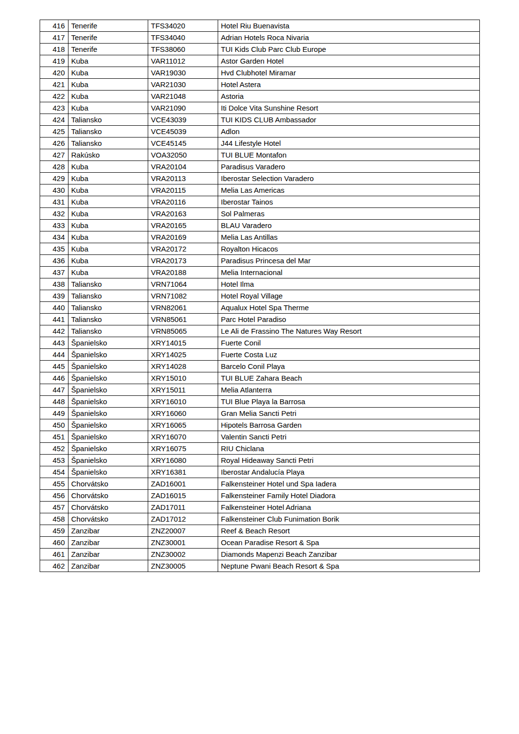| 416 | Tenerife | TFS34020 | Hotel Riu Buenavista |
| 417 | Tenerife | TFS34040 | Adrian Hotels Roca Nivaria |
| 418 | Tenerife | TFS38060 | TUI Kids Club Parc Club Europe |
| 419 | Kuba | VAR11012 | Astor Garden Hotel |
| 420 | Kuba | VAR19030 | Hvd Clubhotel Miramar |
| 421 | Kuba | VAR21030 | Hotel Astera |
| 422 | Kuba | VAR21048 | Astoria |
| 423 | Kuba | VAR21090 | Iti Dolce Vita Sunshine Resort |
| 424 | Taliansko | VCE43039 | TUI KIDS CLUB Ambassador |
| 425 | Taliansko | VCE45039 | Adlon |
| 426 | Taliansko | VCE45145 | J44 Lifestyle Hotel |
| 427 | Rakúsko | VOA32050 | TUI BLUE Montafon |
| 428 | Kuba | VRA20104 | Paradisus Varadero |
| 429 | Kuba | VRA20113 | Iberostar Selection Varadero |
| 430 | Kuba | VRA20115 | Melia Las Americas |
| 431 | Kuba | VRA20116 | Iberostar Tainos |
| 432 | Kuba | VRA20163 | Sol Palmeras |
| 433 | Kuba | VRA20165 | BLAU Varadero |
| 434 | Kuba | VRA20169 | Melia Las Antillas |
| 435 | Kuba | VRA20172 | Royalton Hicacos |
| 436 | Kuba | VRA20173 | Paradisus Princesa del Mar |
| 437 | Kuba | VRA20188 | Melia Internacional |
| 438 | Taliansko | VRN71064 | Hotel Ilma |
| 439 | Taliansko | VRN71082 | Hotel Royal Village |
| 440 | Taliansko | VRN82061 | Aqualux Hotel Spa Therme |
| 441 | Taliansko | VRN85061 | Parc Hotel Paradiso |
| 442 | Taliansko | VRN85065 | Le Ali de Frassino The Natures Way Resort |
| 443 | Španielsko | XRY14015 | Fuerte Conil |
| 444 | Španielsko | XRY14025 | Fuerte Costa Luz |
| 445 | Španielsko | XRY14028 | Barcelo Conil Playa |
| 446 | Španielsko | XRY15010 | TUI BLUE Zahara Beach |
| 447 | Španielsko | XRY15011 | Melia Atlanterra |
| 448 | Španielsko | XRY16010 | TUI Blue Playa la Barrosa |
| 449 | Španielsko | XRY16060 | Gran Melia Sancti Petri |
| 450 | Španielsko | XRY16065 | Hipotels Barrosa Garden |
| 451 | Španielsko | XRY16070 | Valentin Sancti Petri |
| 452 | Španielsko | XRY16075 | RIU Chiclana |
| 453 | Španielsko | XRY16080 | Royal Hideaway Sancti Petri |
| 454 | Španielsko | XRY16381 | Iberostar Andalucía Playa |
| 455 | Chorvátsko | ZAD16001 | Falkensteiner Hotel und Spa Iadera |
| 456 | Chorvátsko | ZAD16015 | Falkensteiner Family Hotel Diadora |
| 457 | Chorvátsko | ZAD17011 | Falkensteiner Hotel Adriana |
| 458 | Chorvátsko | ZAD17012 | Falkensteiner Club Funimation Borik |
| 459 | Zanzibar | ZNZ20007 | Reef & Beach Resort |
| 460 | Zanzibar | ZNZ30001 | Ocean Paradise Resort & Spa |
| 461 | Zanzibar | ZNZ30002 | Diamonds Mapenzi Beach Zanzibar |
| 462 | Zanzibar | ZNZ30005 | Neptune Pwani Beach Resort & Spa |